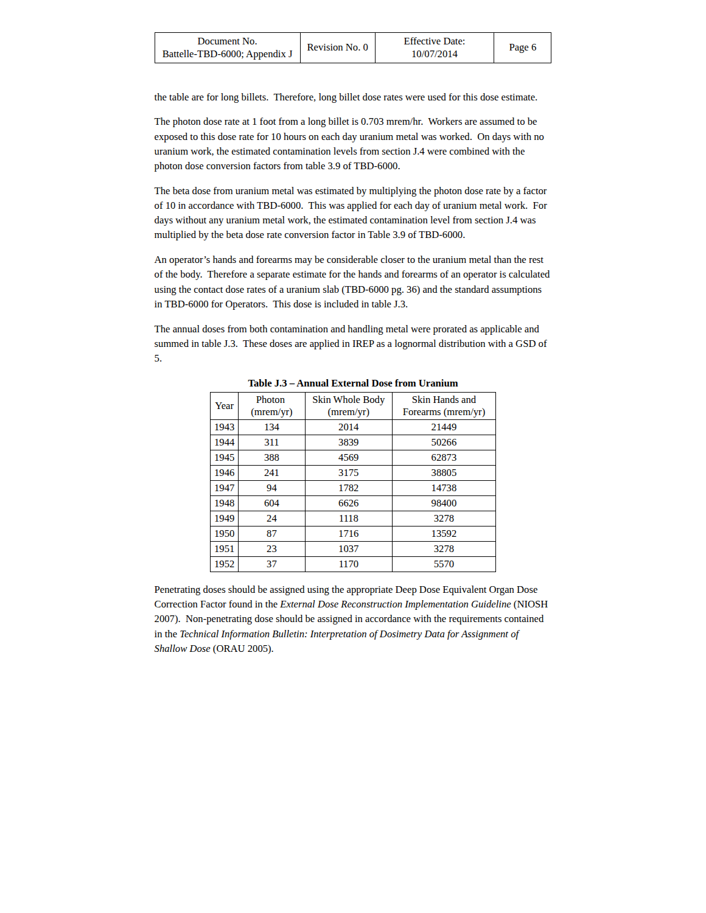| Document No. Battelle-TBD-6000; Appendix J | Revision No. 0 | Effective Date: 10/07/2014 | Page 6 |
the table are for long billets. Therefore, long billet dose rates were used for this dose estimate.
The photon dose rate at 1 foot from a long billet is 0.703 mrem/hr. Workers are assumed to be exposed to this dose rate for 10 hours on each day uranium metal was worked. On days with no uranium work, the estimated contamination levels from section J.4 were combined with the photon dose conversion factors from table 3.9 of TBD-6000.
The beta dose from uranium metal was estimated by multiplying the photon dose rate by a factor of 10 in accordance with TBD-6000. This was applied for each day of uranium metal work. For days without any uranium metal work, the estimated contamination level from section J.4 was multiplied by the beta dose rate conversion factor in Table 3.9 of TBD-6000.
An operator’s hands and forearms may be considerable closer to the uranium metal than the rest of the body. Therefore a separate estimate for the hands and forearms of an operator is calculated using the contact dose rates of a uranium slab (TBD-6000 pg. 36) and the standard assumptions in TBD-6000 for Operators. This dose is included in table J.3.
The annual doses from both contamination and handling metal were prorated as applicable and summed in table J.3. These doses are applied in IREP as a lognormal distribution with a GSD of 5.
Table J.3 – Annual External Dose from Uranium
| Year | Photon (mrem/yr) | Skin Whole Body (mrem/yr) | Skin Hands and Forearms (mrem/yr) |
| --- | --- | --- | --- |
| 1943 | 134 | 2014 | 21449 |
| 1944 | 311 | 3839 | 50266 |
| 1945 | 388 | 4569 | 62873 |
| 1946 | 241 | 3175 | 38805 |
| 1947 | 94 | 1782 | 14738 |
| 1948 | 604 | 6626 | 98400 |
| 1949 | 24 | 1118 | 3278 |
| 1950 | 87 | 1716 | 13592 |
| 1951 | 23 | 1037 | 3278 |
| 1952 | 37 | 1170 | 5570 |
Penetrating doses should be assigned using the appropriate Deep Dose Equivalent Organ Dose Correction Factor found in the External Dose Reconstruction Implementation Guideline (NIOSH 2007). Non-penetrating dose should be assigned in accordance with the requirements contained in the Technical Information Bulletin: Interpretation of Dosimetry Data for Assignment of Shallow Dose (ORAU 2005).